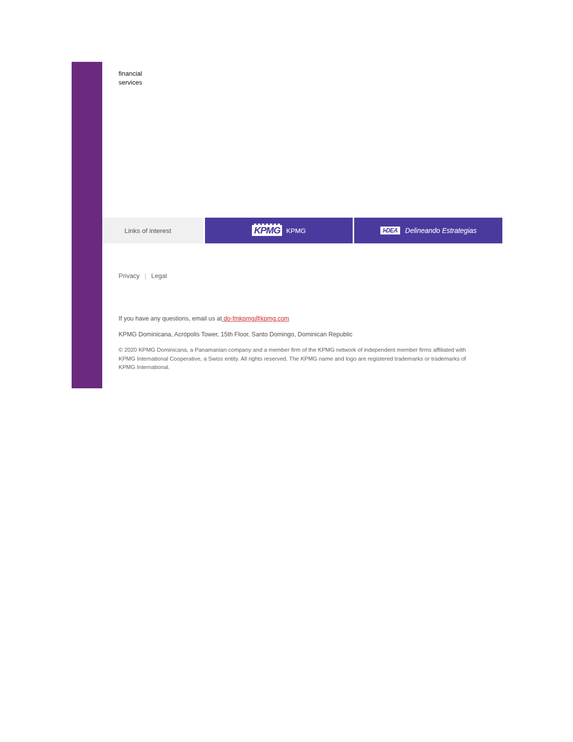financial
services
Links of interest
KPMG KPMG
I•DEA Delineando Estrategias
Privacy | Legal
If you have any questions, email us at do-fmkpmg@kpmg.com
KPMG Dominicana, Acrópolis Tower, 15th Floor, Santo Domingo, Dominican Republic
© 2020 KPMG Dominicana, a Panamanian company and a member firm of the KPMG network of independent member firms affiliated with KPMG International Cooperative, a Swiss entity. All rights reserved. The KPMG name and logo are registered trademarks or trademarks of KPMG International.